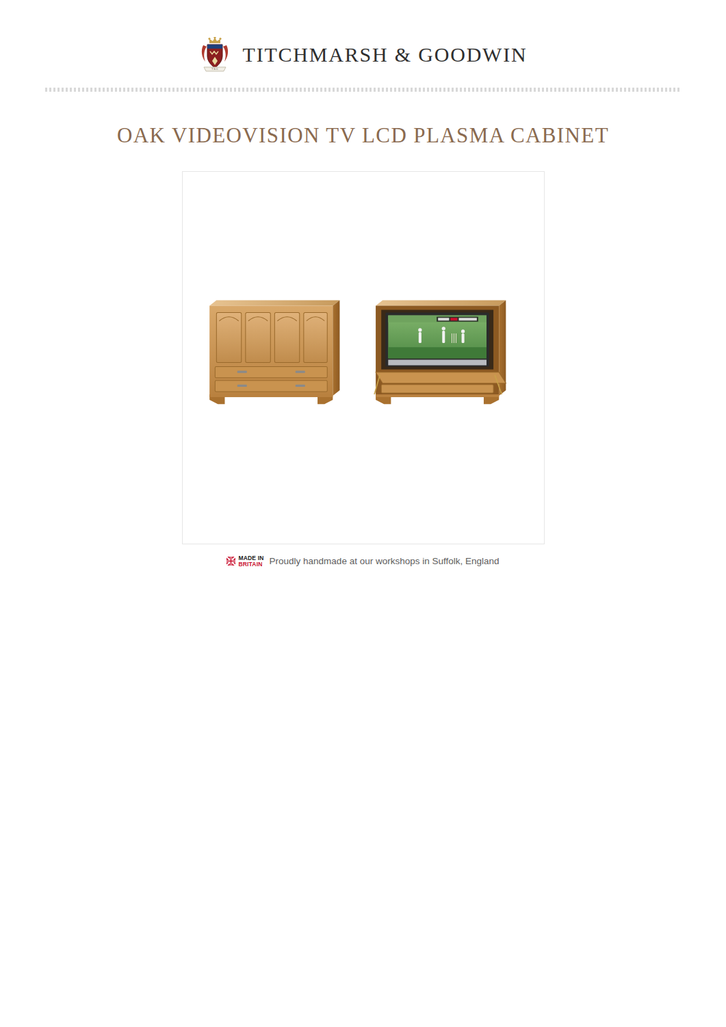T & G
TITCHMARSH & GOODWIN
Oak Videovision TV LCD Plasma Cabinet
Made in Britain Proudly handmade at our workshops in Suffolk, England